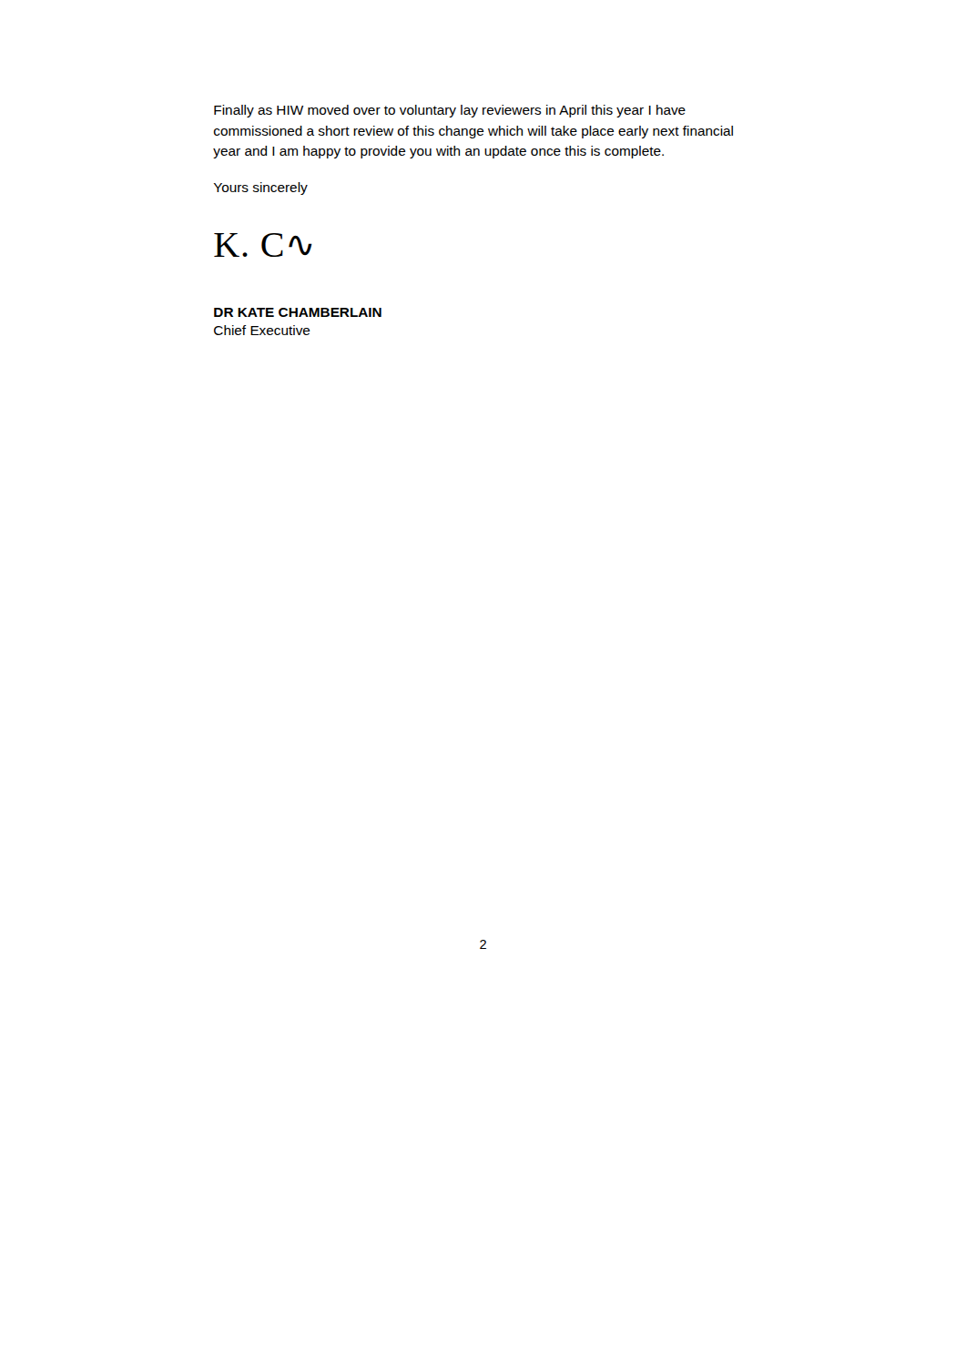Finally as HIW moved over to voluntary lay reviewers in April this year I have commissioned a short review of this change which will take place early next financial year and I am happy to provide you with an update once this is complete.
Yours sincerely
K. C∿
DR KATE CHAMBERLAIN
Chief Executive
2